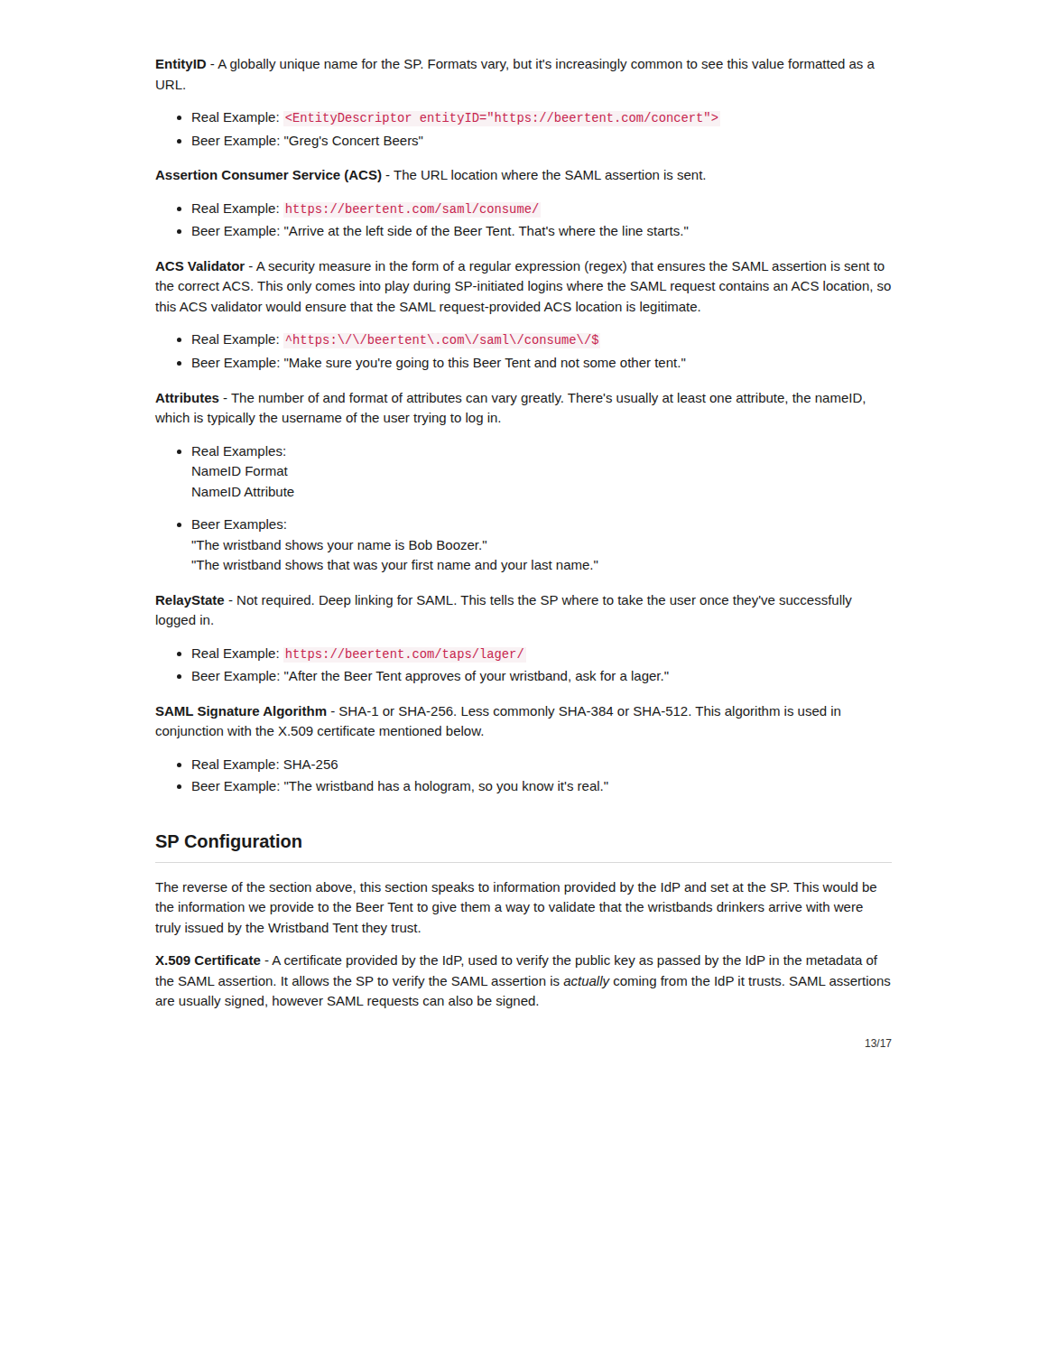EntityID - A globally unique name for the SP. Formats vary, but it's increasingly common to see this value formatted as a URL.
Real Example: <EntityDescriptor entityID="https://beertent.com/concert">
Beer Example: "Greg's Concert Beers"
Assertion Consumer Service (ACS) - The URL location where the SAML assertion is sent.
Real Example: https://beertent.com/saml/consume/
Beer Example: "Arrive at the left side of the Beer Tent. That's where the line starts."
ACS Validator - A security measure in the form of a regular expression (regex) that ensures the SAML assertion is sent to the correct ACS. This only comes into play during SP-initiated logins where the SAML request contains an ACS location, so this ACS validator would ensure that the SAML request-provided ACS location is legitimate.
Real Example: ^https:\/\/beertent\.com\/saml\/consume\/$
Beer Example: "Make sure you're going to this Beer Tent and not some other tent."
Attributes - The number of and format of attributes can vary greatly. There's usually at least one attribute, the nameID, which is typically the username of the user trying to log in.
Real Examples:
NameID Format
NameID Attribute
Beer Examples:
"The wristband shows your name is Bob Boozer."
"The wristband shows that was your first name and your last name."
RelayState - Not required. Deep linking for SAML. This tells the SP where to take the user once they've successfully logged in.
Real Example: https://beertent.com/taps/lager/
Beer Example: "After the Beer Tent approves of your wristband, ask for a lager."
SAML Signature Algorithm - SHA-1 or SHA-256. Less commonly SHA-384 or SHA-512. This algorithm is used in conjunction with the X.509 certificate mentioned below.
Real Example: SHA-256
Beer Example: "The wristband has a hologram, so you know it's real."
SP Configuration
The reverse of the section above, this section speaks to information provided by the IdP and set at the SP. This would be the information we provide to the Beer Tent to give them a way to validate that the wristbands drinkers arrive with were truly issued by the Wristband Tent they trust.
X.509 Certificate - A certificate provided by the IdP, used to verify the public key as passed by the IdP in the metadata of the SAML assertion. It allows the SP to verify the SAML assertion is actually coming from the IdP it trusts. SAML assertions are usually signed, however SAML requests can also be signed.
13/17